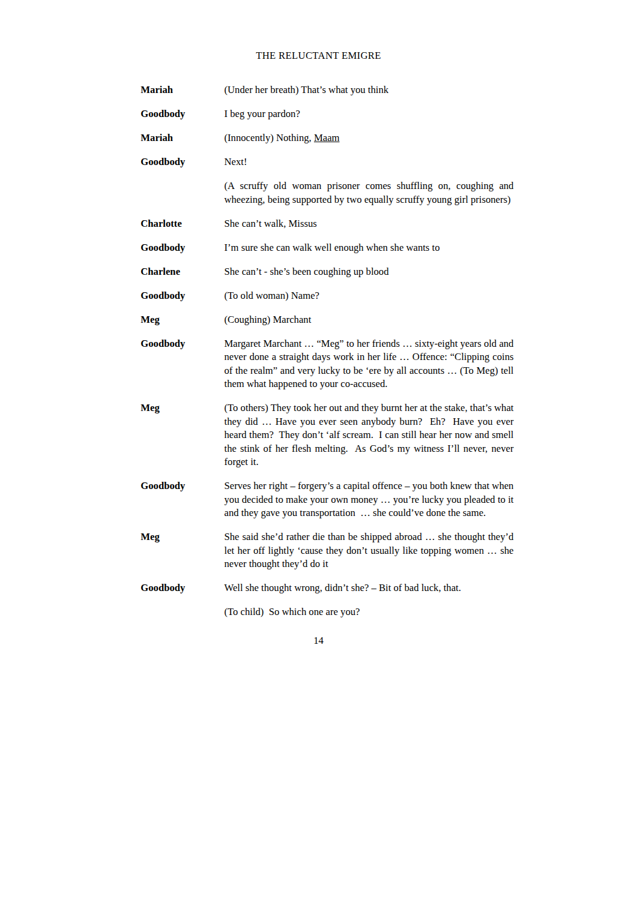THE RELUCTANT EMIGRE
| Mariah | (Under her breath) That’s what you think |
| Goodbody | I beg your pardon? |
| Mariah | (Innocently) Nothing, Maam |
| Goodbody | Next! |
| | (A scruffy old woman prisoner comes shuffling on, coughing and wheezing, being supported by two equally scruffy young girl prisoners) |
| Charlotte | She can’t walk, Missus |
| Goodbody | I’m sure she can walk well enough when she wants to |
| Charlene | She can’t - she’s been coughing up blood |
| Goodbody | (To old woman) Name? |
| Meg | (Coughing) Marchant |
| Goodbody | Margaret Marchant … “Meg” to her friends … sixty-eight years old and never done a straight days work in her life … Offence: “Clipping coins of the realm” and very lucky to be ‘ere by all accounts … (To Meg) tell them what happened to your co-accused. |
| Meg | (To others) They took her out and they burnt her at the stake, that’s what they did … Have you ever seen anybody burn? Eh? Have you ever heard them? They don’t ‘alf scream. I can still hear her now and smell the stink of her flesh melting. As God’s my witness I’ll never, never forget it. |
| Goodbody | Serves her right – forgery’s a capital offence – you both knew that when you decided to make your own money … you’re lucky you pleaded to it and they gave you transportation … she could’ve done the same. |
| Meg | She said she’d rather die than be shipped abroad … she thought they’d let her off lightly ‘cause they don’t usually like topping women … she never thought they’d do it |
| Goodbody | Well she thought wrong, didn’t she? – Bit of bad luck, that. |
| | (To child) So which one are you? |
14